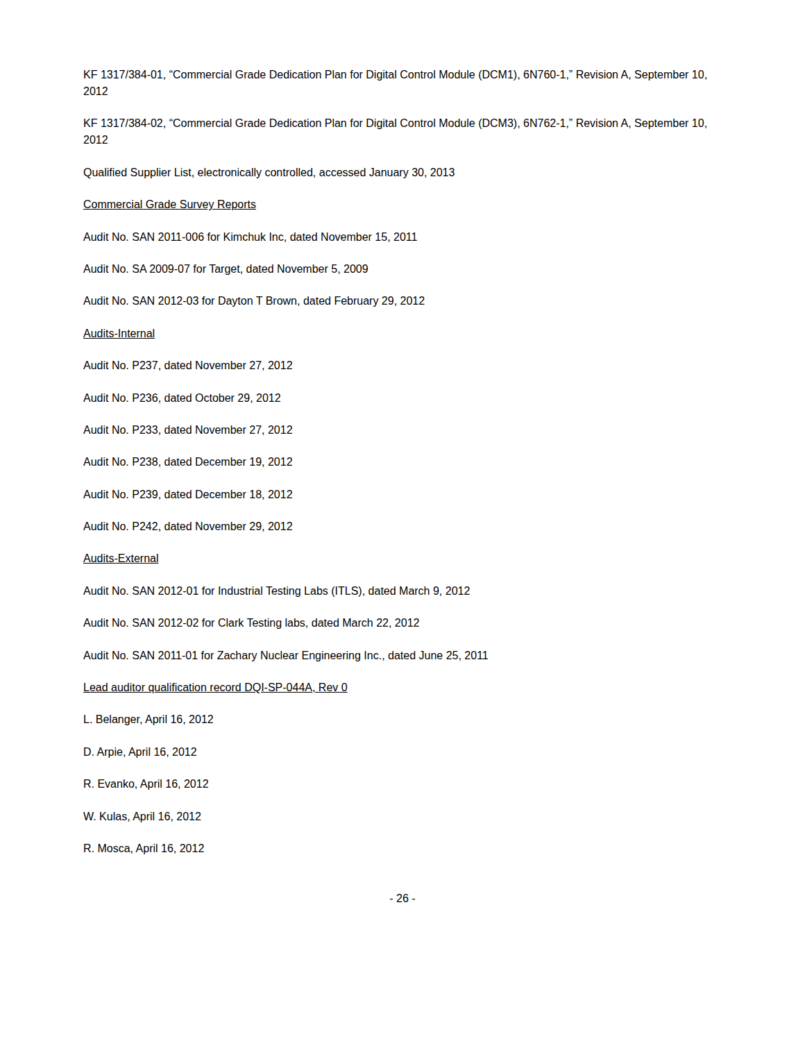KF 1317/384-01, “Commercial Grade Dedication Plan for Digital Control Module (DCM1), 6N760-1,” Revision A, September 10, 2012
KF 1317/384-02, “Commercial Grade Dedication Plan for Digital Control Module (DCM3), 6N762-1,” Revision A, September 10, 2012
Qualified Supplier List, electronically controlled, accessed January 30, 2013
Commercial Grade Survey Reports
Audit No. SAN 2011-006 for Kimchuk Inc, dated November 15, 2011
Audit No. SA 2009-07 for Target, dated November 5, 2009
Audit No. SAN 2012-03 for Dayton T Brown, dated February 29, 2012
Audits-Internal
Audit No. P237, dated November 27, 2012
Audit No. P236, dated October 29, 2012
Audit No. P233, dated November 27, 2012
Audit No. P238, dated December 19, 2012
Audit No. P239, dated December 18, 2012
Audit No. P242, dated November 29, 2012
Audits-External
Audit No. SAN 2012-01 for Industrial Testing Labs (ITLS), dated March 9, 2012
Audit No. SAN 2012-02 for Clark Testing labs, dated March 22, 2012
Audit No. SAN 2011-01 for Zachary Nuclear Engineering Inc., dated June 25, 2011
Lead auditor qualification record DQI-SP-044A, Rev 0
L. Belanger, April 16, 2012
D. Arpie, April 16, 2012
R. Evanko, April 16, 2012
W. Kulas, April 16, 2012
R. Mosca, April 16, 2012
- 26 -